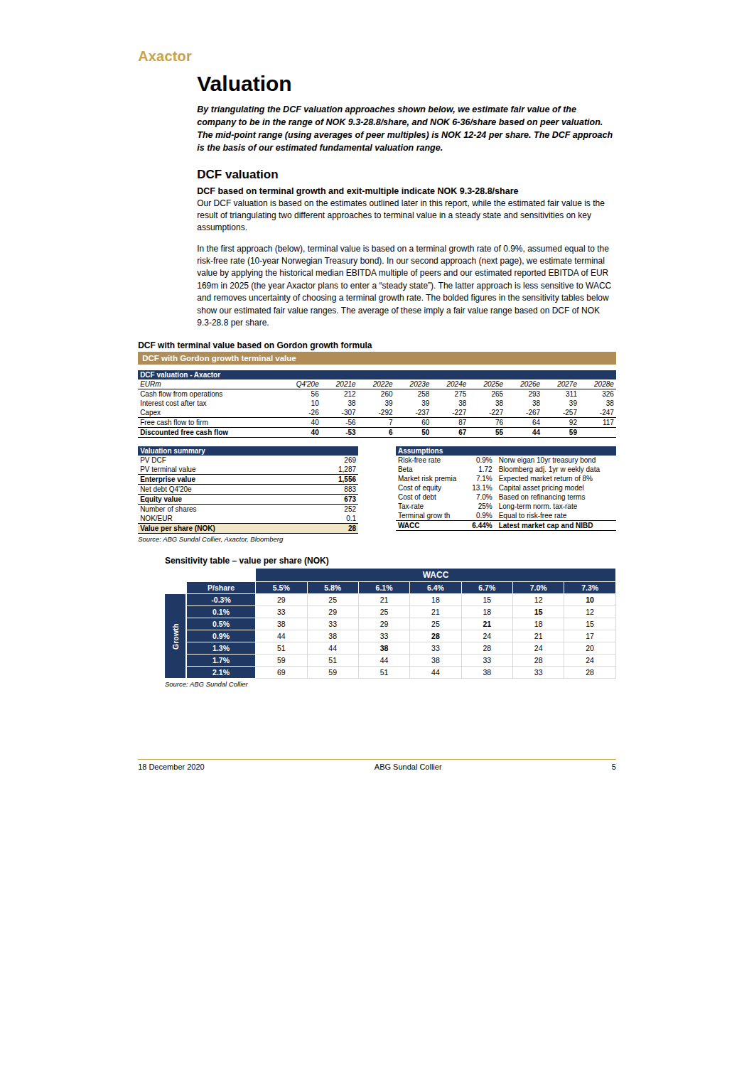Axactor
Valuation
By triangulating the DCF valuation approaches shown below, we estimate fair value of the company to be in the range of NOK 9.3-28.8/share, and NOK 6-36/share based on peer valuation. The mid-point range (using averages of peer multiples) is NOK 12-24 per share. The DCF approach is the basis of our estimated fundamental valuation range.
DCF valuation
DCF based on terminal growth and exit-multiple indicate NOK 9.3-28.8/share
Our DCF valuation is based on the estimates outlined later in this report, while the estimated fair value is the result of triangulating two different approaches to terminal value in a steady state and sensitivities on key assumptions.
In the first approach (below), terminal value is based on a terminal growth rate of 0.9%, assumed equal to the risk-free rate (10-year Norwegian Treasury bond). In our second approach (next page), we estimate terminal value by applying the historical median EBITDA multiple of peers and our estimated reported EBITDA of EUR 169m in 2025 (the year Axactor plans to enter a “steady state”). The latter approach is less sensitive to WACC and removes uncertainty of choosing a terminal growth rate. The bolded figures in the sensitivity tables below show our estimated fair value ranges. The average of these imply a fair value range based on DCF of NOK 9.3-28.8 per share.
DCF with terminal value based on Gordon growth formula
DCF with Gordon growth terminal value
| DCF valuation - Axactor | | | | | | | | | |
| --- | --- | --- | --- | --- | --- | --- | --- | --- | --- |
| EURm | Q4'20e | 2021e | 2022e | 2023e | 2024e | 2025e | 2026e | 2027e | 2028e |
| Cash flow from operations | 56 | 212 | 260 | 258 | 275 | 265 | 293 | 311 | 326 |
| Interest cost after tax | 10 | 38 | 39 | 39 | 38 | 38 | 38 | 39 | 38 |
| Capex | -26 | -307 | -292 | -237 | -227 | -227 | -267 | -257 | -247 |
| Free cash flow to firm | 40 | -56 | 7 | 60 | 87 | 76 | 64 | 92 | 117 |
| Discounted free cash flow | 40 | -53 | 6 | 50 | 67 | 55 | 44 | 59 | |
| Valuation summary |
| --- |
| PV DCF | 269 |
| PV terminal value | 1,287 |
| Enterprise value | 1,556 |
| Net debt Q4'20e | 883 |
| Equity value | 673 |
| Number of shares | 252 |
| NOK/EUR | 0.1 |
| Value per share (NOK) | 28 |
Source: ABG Sundal Collier, Axactor, Bloomberg
| Assumptions |
| --- |
| Risk-free rate | 0.9% | Norw eigan 10yr treasury bond |
| Beta | 1.72 | Bloomberg adj. 1yr w eekly data |
| Market risk premia | 7.1% | Expected market return of 8% |
| Cost of equity | 13.1% | Capital asset pricing model |
| Cost of debt | 7.0% | Based on refinancing terms |
| Tax-rate | 25% | Long-term norm. tax-rate |
| Terminal grow th | 0.9% | Equal to risk-free rate |
| WACC | 6.44% | Latest market cap and NIBD |
Sensitivity table – value per share (NOK)
| | WACC |
| | P/share | 5.5% | 5.8% | 6.1% | 6.4% | 6.7% | 7.0% | 7.3% |
| Growth | -0.3% | 29 | 25 | 21 | 18 | 15 | 12 | 10 |
| 0.1% | 33 | 29 | 25 | 21 | 18 | 15 | 12 |
| 0.5% | 38 | 33 | 29 | 25 | 21 | 18 | 15 |
| 0.9% | 44 | 38 | 33 | 28 | 24 | 21 | 17 |
| 1.3% | 51 | 44 | 38 | 33 | 28 | 24 | 20 |
| 1.7% | 59 | 51 | 44 | 38 | 33 | 28 | 24 |
| 2.1% | 69 | 59 | 51 | 44 | 38 | 33 | 28 |
Source: ABG Sundal Collier
18 December 2020
ABG Sundal Collier
5